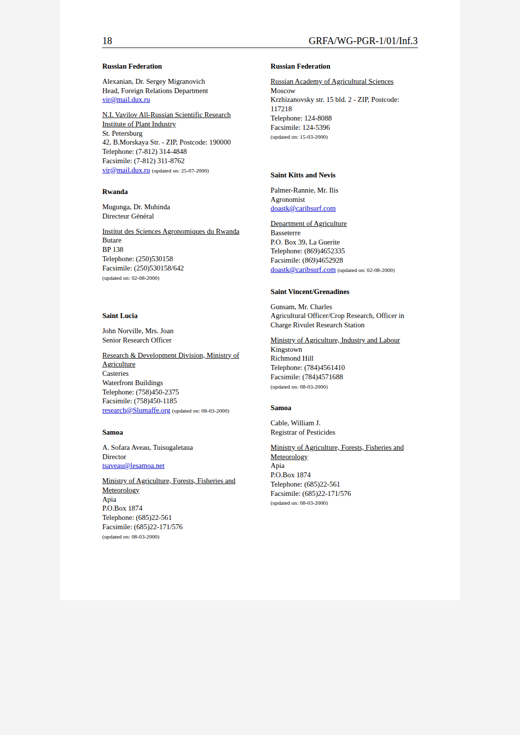18
GRFA/WG-PGR-1/01/Inf.3
Russian Federation
Alexanian, Dr. Sergey Migranovich
Head, Foreign Relations Department
vir@mail.dux.ru
N.I. Vavilov All-Russian Scientific Research Institute of Plant Industry
St. Petersburg
42, B.Morskaya Str. - ZIP, Postcode: 190000
Telephone: (7-812) 314-4848
Facsimile: (7-812) 311-8762
vir@mail.dux.ru (updated on: 25-07-2000)
Rwanda
Mugunga, Dr. Muhinda
Directeur Général
Institut des Sciences Agronomiques du Rwanda
Butare
BP 138
Telephone: (250)530158
Facsimile: (250)530158/642
(updated on: 02-08-2000)
Saint Lucia
John Norville, Mrs. Joan
Senior Research Officer
Research & Development Division, Ministry of Agriculture
Casteries
Waterfront Buildings
Telephone: (758)450-2375
Facsimile: (758)450-1185
research@Slumaffe.org (updated on: 08-03-2000)
Samoa
A. Sofara Aveau, Tuisugaletaua
Director
tsaveau@lesamoa.net
Ministry of Agriculture, Forests, Fisheries and Meteorology
Apia
P.O.Box 1874
Telephone: (685)22-561
Facsimile: (685)22-171/576
(updated on: 08-03-2000)
Russian Federation
Russian Academy of Agricultural Sciences
Moscow
Krzhizanovsky str. 15 bld. 2 - ZIP, Postcode: 117218
Telephone: 124-8088
Facsimile: 124-5396
(updated on: 15-03-2000)
Saint Kitts and Nevis
Palmer-Rannie, Mr. Ilis
Agronomist
doastk@caribsurf.com
Department of Agriculture
Basseterre
P.O. Box 39, La Guerite
Telephone: (869)4652335
Facsimile: (869)4652928
doastk@caribsurf.com (updated on: 02-08-2000)
Saint Vincent/Grenadines
Gunsam, Mr. Charles
Agricultural Officer/Crop Research, Officer in Charge Rivulet Research Station
Ministry of Agriculture, Industry and Labour
Kingstown
Richmond Hill
Telephone: (784)4561410
Facsimile: (784)4571688
(updated on: 08-03-2000)
Samoa
Cable, William J.
Registrar of Pesticides
Ministry of Agriculture, Forests, Fisheries and Meteorology
Apia
P.O.Box 1874
Telephone: (685)22-561
Facsimile: (685)22-171/576
(updated on: 08-03-2000)